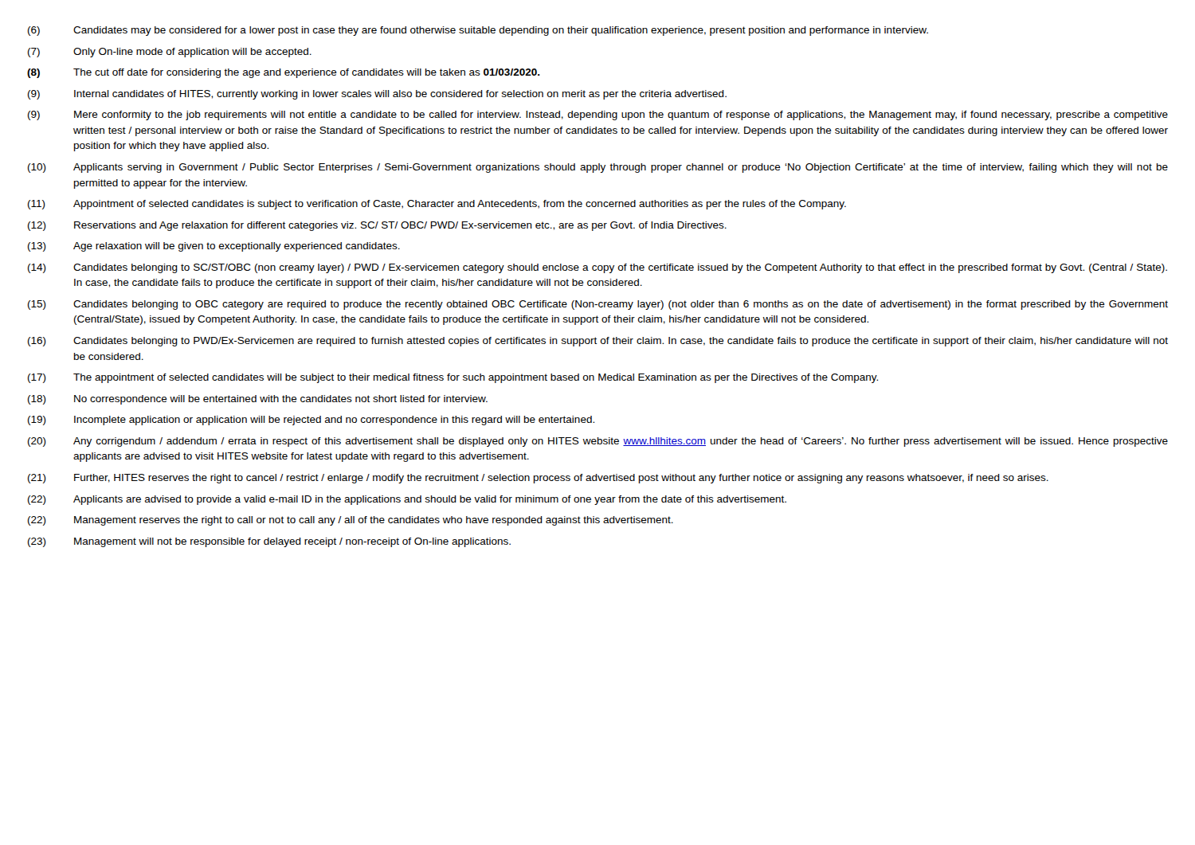| (6) | Candidates may be considered for a lower post in case they are found otherwise suitable depending on their qualification experience, present position and performance in interview. |
| (7) | Only On-line mode of application will be accepted. |
| (8) | The cut off date for considering the age and experience of candidates will be taken as 01/03/2020. |
| (9) | Internal candidates of HITES, currently working in lower scales will also be considered for selection on merit as per the criteria advertised. |
| (9) | Mere conformity to the job requirements will not entitle a candidate to be called for interview. Instead, depending upon the quantum of response of applications, the Management may, if found necessary, prescribe a competitive written test / personal interview or both or raise the Standard of Specifications to restrict the number of candidates to be called for interview. Depends upon the suitability of the candidates during interview they can be offered lower position for which they have applied also. |
| (10) | Applicants serving in Government / Public Sector Enterprises / Semi-Government organizations should apply through proper channel or produce ‘No Objection Certificate’ at the time of interview, failing which they will not be permitted to appear for the interview. |
| (11) | Appointment of selected candidates is subject to verification of Caste, Character and Antecedents, from the concerned authorities as per the rules of the Company. |
| (12) | Reservations and Age relaxation for different categories viz. SC/ ST/ OBC/ PWD/ Ex-servicemen etc., are as per Govt. of India Directives. |
| (13) | Age relaxation will be given to exceptionally experienced candidates. |
| (14) | Candidates belonging to SC/ST/OBC (non creamy layer) / PWD / Ex-servicemen category should enclose a copy of the certificate issued by the Competent Authority to that effect in the prescribed format by Govt. (Central / State). In case, the candidate fails to produce the certificate in support of their claim, his/her candidature will not be considered. |
| (15) | Candidates belonging to OBC category are required to produce the recently obtained OBC Certificate (Non-creamy layer) (not older than 6 months as on the date of advertisement) in the format prescribed by the Government (Central/State), issued by Competent Authority. In case, the candidate fails to produce the certificate in support of their claim, his/her candidature will not be considered. |
| (16) | Candidates belonging to PWD/Ex-Servicemen are required to furnish attested copies of certificates in support of their claim. In case, the candidate fails to produce the certificate in support of their claim, his/her candidature will not be considered. |
| (17) | The appointment of selected candidates will be subject to their medical fitness for such appointment based on Medical Examination as per the Directives of the Company. |
| (18) | No correspondence will be entertained with the candidates not short listed for interview. |
| (19) | Incomplete application or application will be rejected and no correspondence in this regard will be entertained. |
| (20) | Any corrigendum / addendum / errata in respect of this advertisement shall be displayed only on HITES website www.hllhites.com under the head of ‘Careers’. No further press advertisement will be issued. Hence prospective applicants are advised to visit HITES website for latest update with regard to this advertisement. |
| (21) | Further, HITES reserves the right to cancel / restrict / enlarge / modify the recruitment / selection process of advertised post without any further notice or assigning any reasons whatsoever, if need so arises. |
| (22) | Applicants are advised to provide a valid e-mail ID in the applications and should be valid for minimum of one year from the date of this advertisement. |
| (22) | Management reserves the right to call or not to call any / all of the candidates who have responded against this advertisement. |
| (23) | Management will not be responsible for delayed receipt / non-receipt of On-line applications. |